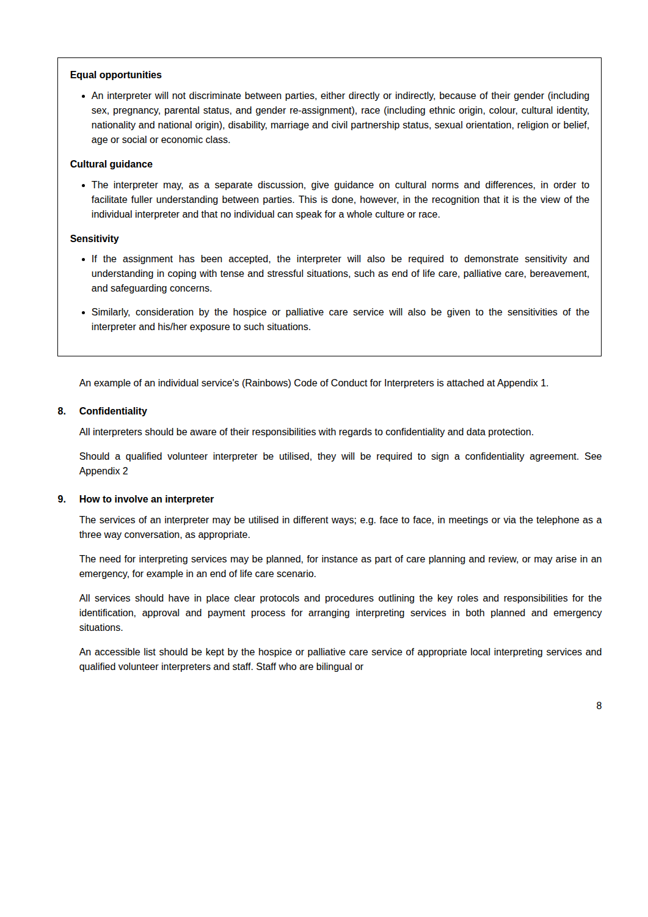Equal opportunities
An interpreter will not discriminate between parties, either directly or indirectly, because of their gender (including sex, pregnancy, parental status, and gender re-assignment), race (including ethnic origin, colour, cultural identity, nationality and national origin), disability, marriage and civil partnership status, sexual orientation, religion or belief, age or social or economic class.
Cultural guidance
The interpreter may, as a separate discussion, give guidance on cultural norms and differences, in order to facilitate fuller understanding between parties. This is done, however, in the recognition that it is the view of the individual interpreter and that no individual can speak for a whole culture or race.
Sensitivity
If the assignment has been accepted, the interpreter will also be required to demonstrate sensitivity and understanding in coping with tense and stressful situations, such as end of life care, palliative care, bereavement, and safeguarding concerns.
Similarly, consideration by the hospice or palliative care service will also be given to the sensitivities of the interpreter and his/her exposure to such situations.
An example of an individual service's (Rainbows) Code of Conduct for Interpreters is attached at Appendix 1.
8. Confidentiality
All interpreters should be aware of their responsibilities with regards to confidentiality and data protection.
Should a qualified volunteer interpreter be utilised, they will be required to sign a confidentiality agreement. See Appendix 2
9. How to involve an interpreter
The services of an interpreter may be utilised in different ways; e.g. face to face, in meetings or via the telephone as a three way conversation, as appropriate.
The need for interpreting services may be planned, for instance as part of care planning and review, or may arise in an emergency, for example in an end of life care scenario.
All services should have in place clear protocols and procedures outlining the key roles and responsibilities for the identification, approval and payment process for arranging interpreting services in both planned and emergency situations.
An accessible list should be kept by the hospice or palliative care service of appropriate local interpreting services and qualified volunteer interpreters and staff. Staff who are bilingual or
8